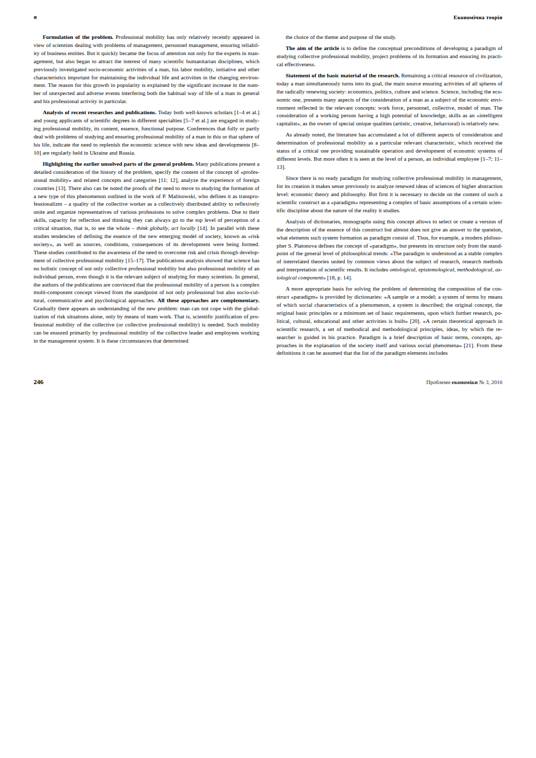■
Економічна теорія
Formulation of the problem. Professional mobility has only relatively recently appeared in view of scientists dealing with problems of management, personnel management, ensuring reliability of business entities. But it quickly became the focus of attention not only for the experts in management, but also began to attract the interest of many scientific humanitarian disciplines, which previously investigated socio-economic activities of a man, his labor mobility, initiative and other characteristics important for maintaining the individual life and activities in the changing environment. The reason for this growth in popularity is explained by the significant increase in the number of unexpected and adverse events interfering both the habitual way of life of a man in general and his professional activity in particular.
Analysis of recent researches and publications. Today both well-known scholars [1–4 et al.] and young applicants of scientific degrees in different specialties [5–7 et al.] are engaged in studying professional mobility, its content, essence, functional purpose. Conferences that fully or partly deal with problems of studying and ensuring professional mobility of a man in this or that sphere of his life, indicate the need to replenish the economic science with new ideas and developments [8–10] are regularly held in Ukraine and Russia.
Highlighting the earlier unsolved parts of the general problem. Many publications present a detailed consideration of the history of the problem, specify the content of the concept of «professional mobility» and related concepts and categories [11; 12], analyze the experience of foreign countries [13]. There also can be noted the proofs of the need to move to studying the formation of a new type of this phenomenon outlined in the work of P. Malinowski, who defines it as transprofessionalizm – a quality of the collective worker as a collectively distributed ability to reflexively unite and organize representatives of various professions to solve complex problems. Due to their skills, capacity for reflection and thinking they can always go to the top level of perception of a critical situation, that is, to see the whole – think globally, act locally [14]. In parallel with these studies tendencies of defining the essence of the new emerging model of society, known as «risk society», as well as sources, conditions, consequences of its development were being formed. These studies contributed to the awareness of the need to overcome risk and crisis through development of collective professional mobility [15–17]. The publications analysis showed that science has no holistic concept of not only collective professional mobility but also professional mobility of an individual person, even though it is the relevant subject of studying for many scientists. In general, the authors of the publications are convinced that the professional mobility of a person is a complex multi-component concept viewed from the standpoint of not only professional but also socio-cultural, communicative and psychological approaches. All these approaches are complementary. Gradually there appears an understanding of the new problem: man can not cope with the globalization of risk situations alone, only by means of team work. That is, scientific justification of professional mobility of the collective (or collective professional mobility) is needed. Such mobility can be ensured primarily by professional mobility of the collective leader and employees working in the management system. It is these circumstances that determined
the choice of the theme and purpose of the study.
The aim of the article is to define the conceptual preconditions of developing a paradigm of studying collective professional mobility, project problems of its formation and ensuring its practical effectiveness.
Statement of the basic material of the research. Remaining a critical resource of civilization, today a man simultaneously turns into its goal, the main source ensuring activities of all spheres of the radically renewing society: economics, politics, culture and science. Science, including the economic one, presents many aspects of the consideration of a man as a subject of the economic environment reflected in the relevant concepts: work force, personnel, collective, model of man. The consideration of a working person having a high potential of knowledge, skills as an «intelligent capitalist», as the owner of special unique qualities (artistic, creative, behavioral) is relatively new.
As already noted, the literature has accumulated a lot of different aspects of consideration and determination of professional mobility as a particular relevant characteristic, which received the status of a critical one providing sustainable operation and development of economic systems of different levels. But more often it is seen at the level of a person, an individual employee [1–7; 11–13].
Since there is no ready paradigm for studying collective professional mobility in management, for its creation it makes sense previously to analyze renewed ideas of sciences of higher abstraction level: economic theory and philosophy. But first it is necessary to decide on the content of such a scientific construct as a «paradigm» representing a complex of basic assumptions of a certain scientific discipline about the nature of the reality it studies.
Analysis of dictionaries, monographs using this concept allows to select or create a version of the description of the essence of this construct but almost does not give an answer to the question, what elements such system formation as paradigm consist of. Thus, for example, a modern philosopher S. Platonova defines the concept of «paradigm», but presents its structure only from the standpoint of the general level of philosophical trends: «The paradigm is understood as a stable complex of interrelated theories united by common views about the subject of research, research methods and interpretation of scientific results. It includes ontological, epistemological, methodological, axiological component» [18, p. 14].
A more appropriate basis for solving the problem of determining the composition of the construct «paradigm» is provided by dictionaries: «A sample or a model; a system of terms by means of which social characteristics of a phenomenon, a system is described; the original concept, the original basic principles or a minimum set of basic requirements, upon which further research, political, cultural, educational and other activities is built» [20]. «A certain theoretical approach in scientific research, a set of methodical and methodological principles, ideas, by which the researcher is guided in his practice. Paradigm is a brief description of basic terms, concepts, approaches in the explanation of the society itself and various social phenomena» [21]. From these definitions it can be assumed that the list of the paradigm elements includes
246
Проблеми економіки № 3, 2016